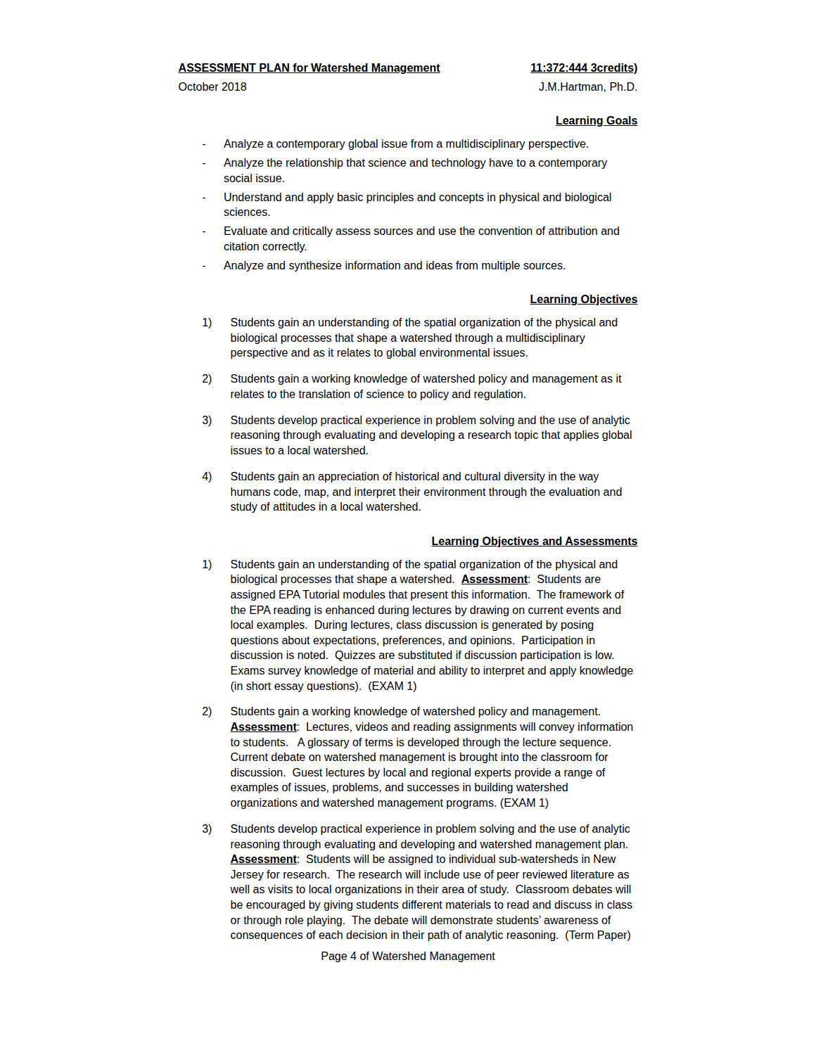ASSESSMENT PLAN for Watershed Management 11:372:444 3credits)
October 2018 J.M.Hartman, Ph.D.
Learning Goals
Analyze a contemporary global issue from a multidisciplinary perspective.
Analyze the relationship that science and technology have to a contemporary social issue.
Understand and apply basic principles and concepts in physical and biological sciences.
Evaluate and critically assess sources and use the convention of attribution and citation correctly.
Analyze and synthesize information and ideas from multiple sources.
Learning Objectives
Students gain an understanding of the spatial organization of the physical and biological processes that shape a watershed through a multidisciplinary perspective and as it relates to global environmental issues.
Students gain a working knowledge of watershed policy and management as it relates to the translation of science to policy and regulation.
Students develop practical experience in problem solving and the use of analytic reasoning through evaluating and developing a research topic that applies global issues to a local watershed.
Students gain an appreciation of historical and cultural diversity in the way humans code, map, and interpret their environment through the evaluation and study of attitudes in a local watershed.
Learning Objectives and Assessments
Students gain an understanding of the spatial organization of the physical and biological processes that shape a watershed. Assessment: Students are assigned EPA Tutorial modules that present this information. The framework of the EPA reading is enhanced during lectures by drawing on current events and local examples. During lectures, class discussion is generated by posing questions about expectations, preferences, and opinions. Participation in discussion is noted. Quizzes are substituted if discussion participation is low. Exams survey knowledge of material and ability to interpret and apply knowledge (in short essay questions). (EXAM 1)
Students gain a working knowledge of watershed policy and management. Assessment: Lectures, videos and reading assignments will convey information to students. A glossary of terms is developed through the lecture sequence. Current debate on watershed management is brought into the classroom for discussion. Guest lectures by local and regional experts provide a range of examples of issues, problems, and successes in building watershed organizations and watershed management programs. (EXAM 1)
Students develop practical experience in problem solving and the use of analytic reasoning through evaluating and developing and watershed management plan. Assessment: Students will be assigned to individual sub-watersheds in New Jersey for research. The research will include use of peer reviewed literature as well as visits to local organizations in their area of study. Classroom debates will be encouraged by giving students different materials to read and discuss in class or through role playing. The debate will demonstrate students’ awareness of consequences of each decision in their path of analytic reasoning. (Term Paper)
Page 4 of Watershed Management